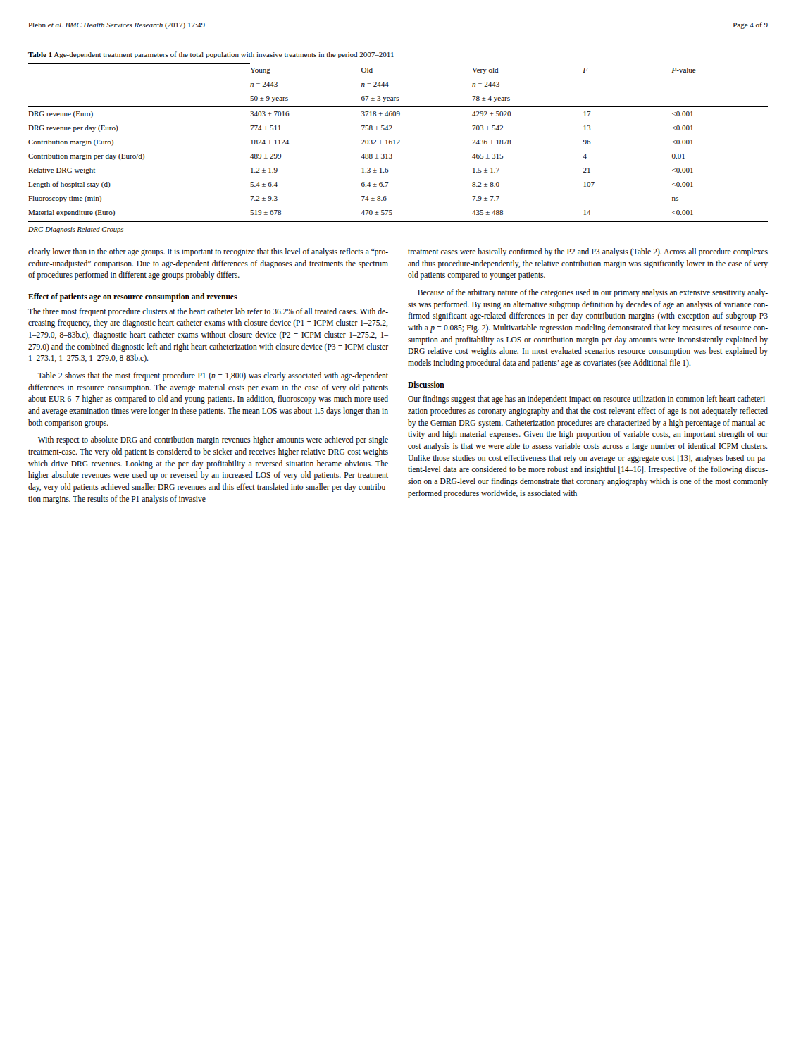Plehn et al. BMC Health Services Research (2017) 17:49
Page 4 of 9
Table 1 Age-dependent treatment parameters of the total population with invasive treatments in the period 2007–2011
| | Young | Old | Very old | F | P -value |
| --- | --- | --- | --- | --- | --- |
| | n = 2443 | n = 2444 | n = 2443 | | |
| | 50 ± 9 years | 67 ± 3 years | 78 ± 4 years | | |
| DRG revenue (Euro) | 3403 ± 7016 | 3718 ± 4609 | 4292 ± 5020 | 17 | <0.001 |
| DRG revenue per day (Euro) | 774 ± 511 | 758 ± 542 | 703 ± 542 | 13 | <0.001 |
| Contribution margin (Euro) | 1824 ± 1124 | 2032 ± 1612 | 2436 ± 1878 | 96 | <0.001 |
| Contribution margin per day (Euro/d) | 489 ± 299 | 488 ± 313 | 465 ± 315 | 4 | 0.01 |
| Relative DRG weight | 1.2 ± 1.9 | 1.3 ± 1.6 | 1.5 ± 1.7 | 21 | <0.001 |
| Length of hospital stay (d) | 5.4 ± 6.4 | 6.4 ± 6.7 | 8.2 ± 8.0 | 107 | <0.001 |
| Fluoroscopy time (min) | 7.2 ± 9.3 | 74 ± 8.6 | 7.9 ± 7.7 | - | ns |
| Material expenditure (Euro) | 519 ± 678 | 470 ± 575 | 435 ± 488 | 14 | <0.001 |
DRG Diagnosis Related Groups
clearly lower than in the other age groups. It is important to recognize that this level of analysis reflects a “procedure-unadjusted” comparison. Due to age-dependent differences of diagnoses and treatments the spectrum of procedures performed in different age groups probably differs.
Effect of patients age on resource consumption and revenues
The three most frequent procedure clusters at the heart catheter lab refer to 36.2% of all treated cases. With decreasing frequency, they are diagnostic heart catheter exams with closure device (P1 = ICPM cluster 1–275.2, 1–279.0, 8–83b.c), diagnostic heart catheter exams without closure device (P2 = ICPM cluster 1–275.2, 1–279.0) and the combined diagnostic left and right heart catheterization with closure device (P3 = ICPM cluster 1–273.1, 1–275.3, 1–279.0, 8-83b.c).
Table 2 shows that the most frequent procedure P1 (n = 1,800) was clearly associated with age-dependent differences in resource consumption. The average material costs per exam in the case of very old patients about EUR 6–7 higher as compared to old and young patients. In addition, fluoroscopy was much more used and average examination times were longer in these patients. The mean LOS was about 1.5 days longer than in both comparison groups.
With respect to absolute DRG and contribution margin revenues higher amounts were achieved per single treatment-case. The very old patient is considered to be sicker and receives higher relative DRG cost weights which drive DRG revenues. Looking at the per day profitability a reversed situation became obvious. The higher absolute revenues were used up or reversed by an increased LOS of very old patients. Per treatment day, very old patients achieved smaller DRG revenues and this effect translated into smaller per day contribution margins. The results of the P1 analysis of invasive
treatment cases were basically confirmed by the P2 and P3 analysis (Table 2). Across all procedure complexes and thus procedure-independently, the relative contribution margin was significantly lower in the case of very old patients compared to younger patients.
Because of the arbitrary nature of the categories used in our primary analysis an extensive sensitivity analysis was performed. By using an alternative subgroup definition by decades of age an analysis of variance confirmed significant age-related differences in per day contribution margins (with exception auf subgroup P3 with a p = 0.085; Fig. 2). Multivariable regression modeling demonstrated that key measures of resource consumption and profitability as LOS or contribution margin per day amounts were inconsistently explained by DRG-relative cost weights alone. In most evaluated scenarios resource consumption was best explained by models including procedural data and patients’ age as covariates (see Additional file 1).
Discussion
Our findings suggest that age has an independent impact on resource utilization in common left heart catheterization procedures as coronary angiography and that the cost-relevant effect of age is not adequately reflected by the German DRG-system. Catheterization procedures are characterized by a high percentage of manual activity and high material expenses. Given the high proportion of variable costs, an important strength of our cost analysis is that we were able to assess variable costs across a large number of identical ICPM clusters. Unlike those studies on cost effectiveness that rely on average or aggregate cost [13], analyses based on patient-level data are considered to be more robust and insightful [14–16]. Irrespective of the following discussion on a DRG-level our findings demonstrate that coronary angiography which is one of the most commonly performed procedures worldwide, is associated with